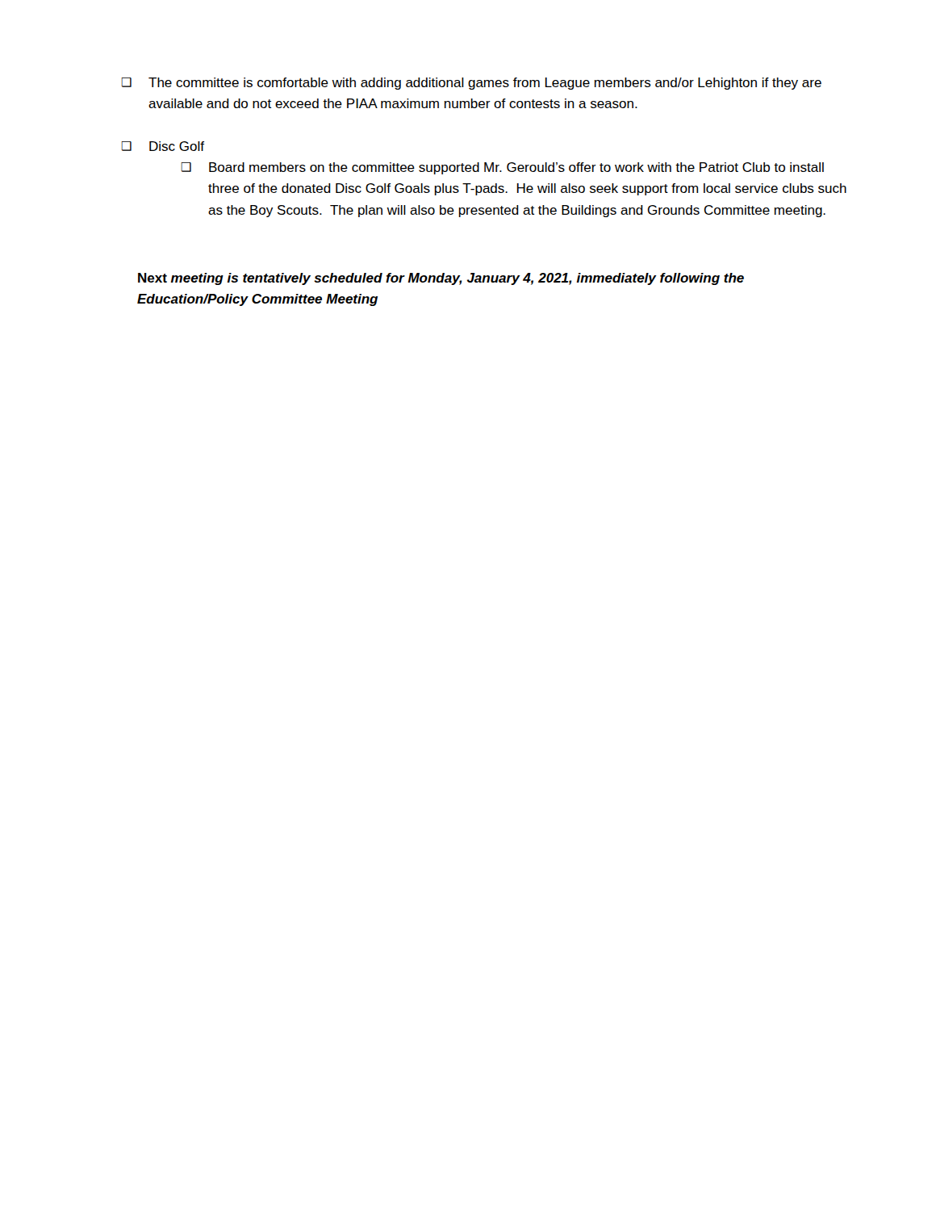The committee is comfortable with adding additional games from League members and/or Lehighton if they are available and do not exceed the PIAA maximum number of contests in a season.
Disc Golf
Board members on the committee supported Mr. Gerould’s offer to work with the Patriot Club to install three of the donated Disc Golf Goals plus T-pads. He will also seek support from local service clubs such as the Boy Scouts. The plan will also be presented at the Buildings and Grounds Committee meeting.
Next meeting is tentatively scheduled for Monday, January 4, 2021, immediately following the Education/Policy Committee Meeting